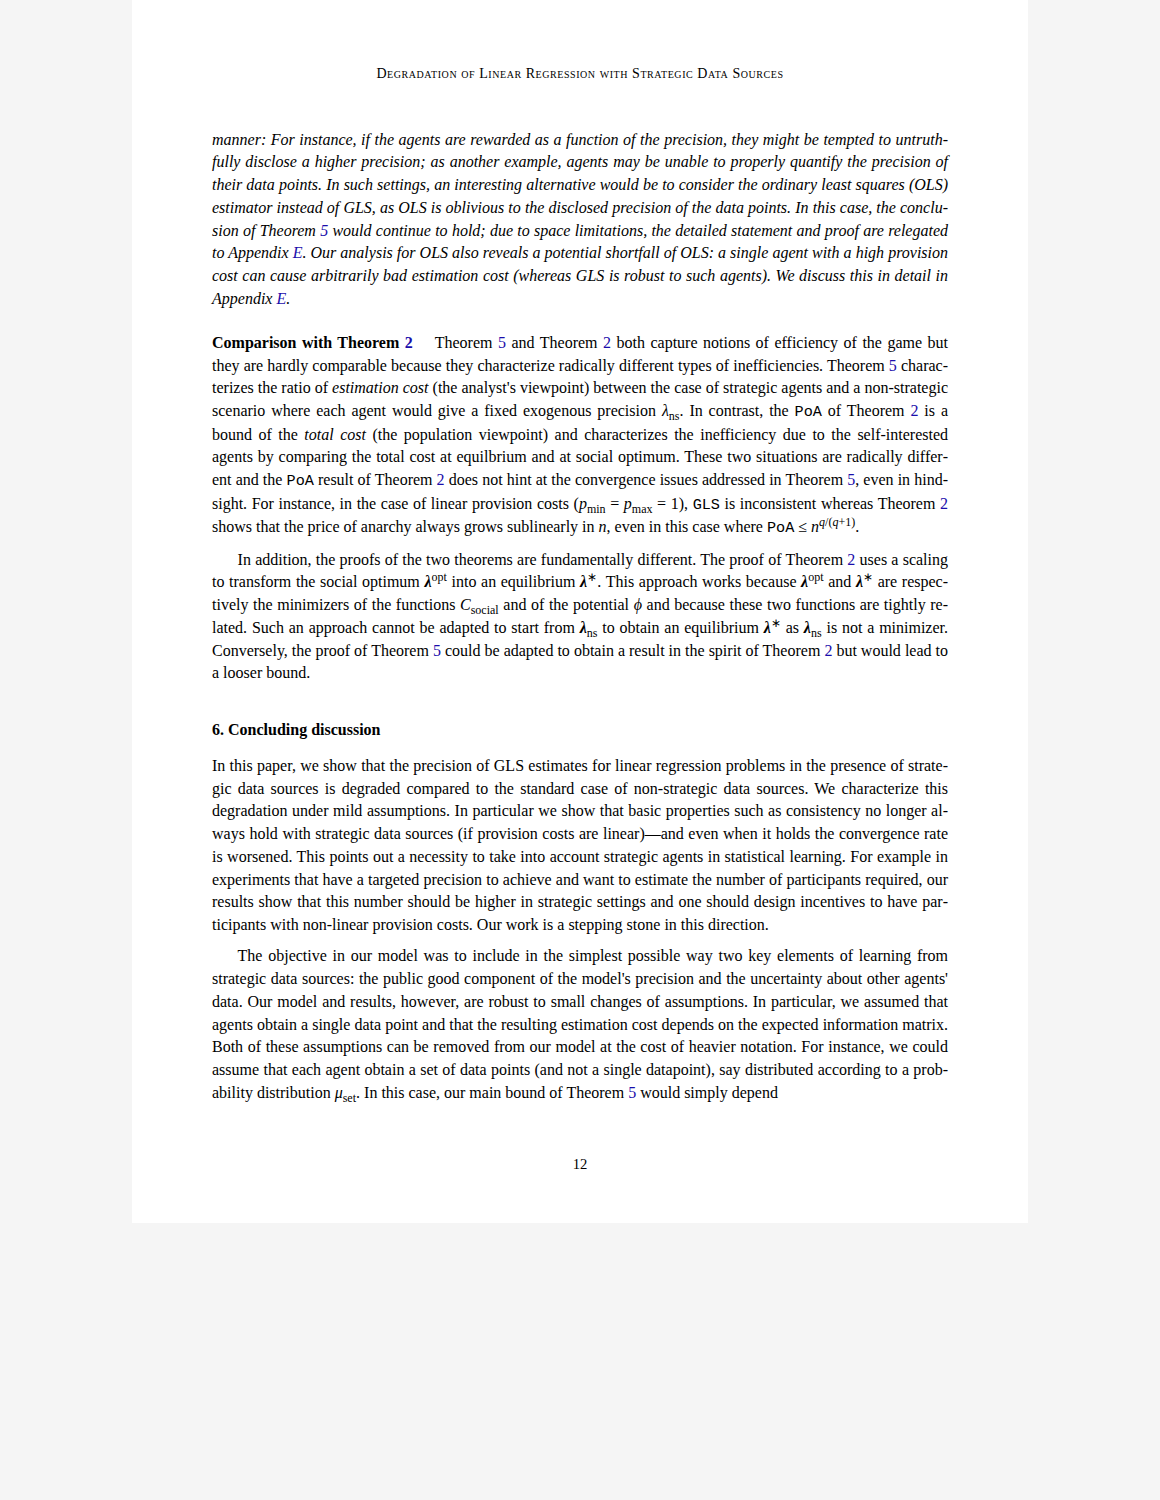Degradation of Linear Regression with Strategic Data Sources
manner: For instance, if the agents are rewarded as a function of the precision, they might be tempted to untruthfully disclose a higher precision; as another example, agents may be unable to properly quantify the precision of their data points. In such settings, an interesting alternative would be to consider the ordinary least squares (OLS) estimator instead of GLS, as OLS is oblivious to the disclosed precision of the data points. In this case, the conclusion of Theorem 5 would continue to hold; due to space limitations, the detailed statement and proof are relegated to Appendix E. Our analysis for OLS also reveals a potential shortfall of OLS: a single agent with a high provision cost can cause arbitrarily bad estimation cost (whereas GLS is robust to such agents). We discuss this in detail in Appendix E.
Comparison with Theorem 2 Theorem 5 and Theorem 2 both capture notions of efficiency of the game but they are hardly comparable because they characterize radically different types of inefficiencies. Theorem 5 characterizes the ratio of estimation cost (the analyst's viewpoint) between the case of strategic agents and a non-strategic scenario where each agent would give a fixed exogenous precision λns. In contrast, the PoA of Theorem 2 is a bound of the total cost (the population viewpoint) and characterizes the inefficiency due to the self-interested agents by comparing the total cost at equilbrium and at social optimum. These two situations are radically different and the PoA result of Theorem 2 does not hint at the convergence issues addressed in Theorem 5, even in hindsight. For instance, in the case of linear provision costs (pmin = pmax = 1), GLS is inconsistent whereas Theorem 2 shows that the price of anarchy always grows sublinearly in n, even in this case where PoA ≤ nq/(q+1).
In addition, the proofs of the two theorems are fundamentally different. The proof of Theorem 2 uses a scaling to transform the social optimum λopt into an equilibrium λ∗. This approach works because λopt and λ∗ are respectively the minimizers of the functions Csocial and of the potential ϕ and because these two functions are tightly related. Such an approach cannot be adapted to start from λns to obtain an equilibrium λ∗ as λns is not a minimizer. Conversely, the proof of Theorem 5 could be adapted to obtain a result in the spirit of Theorem 2 but would lead to a looser bound.
6. Concluding discussion
In this paper, we show that the precision of GLS estimates for linear regression problems in the presence of strategic data sources is degraded compared to the standard case of non-strategic data sources. We characterize this degradation under mild assumptions. In particular we show that basic properties such as consistency no longer always hold with strategic data sources (if provision costs are linear)—and even when it holds the convergence rate is worsened. This points out a necessity to take into account strategic agents in statistical learning. For example in experiments that have a targeted precision to achieve and want to estimate the number of participants required, our results show that this number should be higher in strategic settings and one should design incentives to have participants with non-linear provision costs. Our work is a stepping stone in this direction.
The objective in our model was to include in the simplest possible way two key elements of learning from strategic data sources: the public good component of the model's precision and the uncertainty about other agents' data. Our model and results, however, are robust to small changes of assumptions. In particular, we assumed that agents obtain a single data point and that the resulting estimation cost depends on the expected information matrix. Both of these assumptions can be removed from our model at the cost of heavier notation. For instance, we could assume that each agent obtain a set of data points (and not a single datapoint), say distributed according to a probability distribution μset. In this case, our main bound of Theorem 5 would simply depend
12